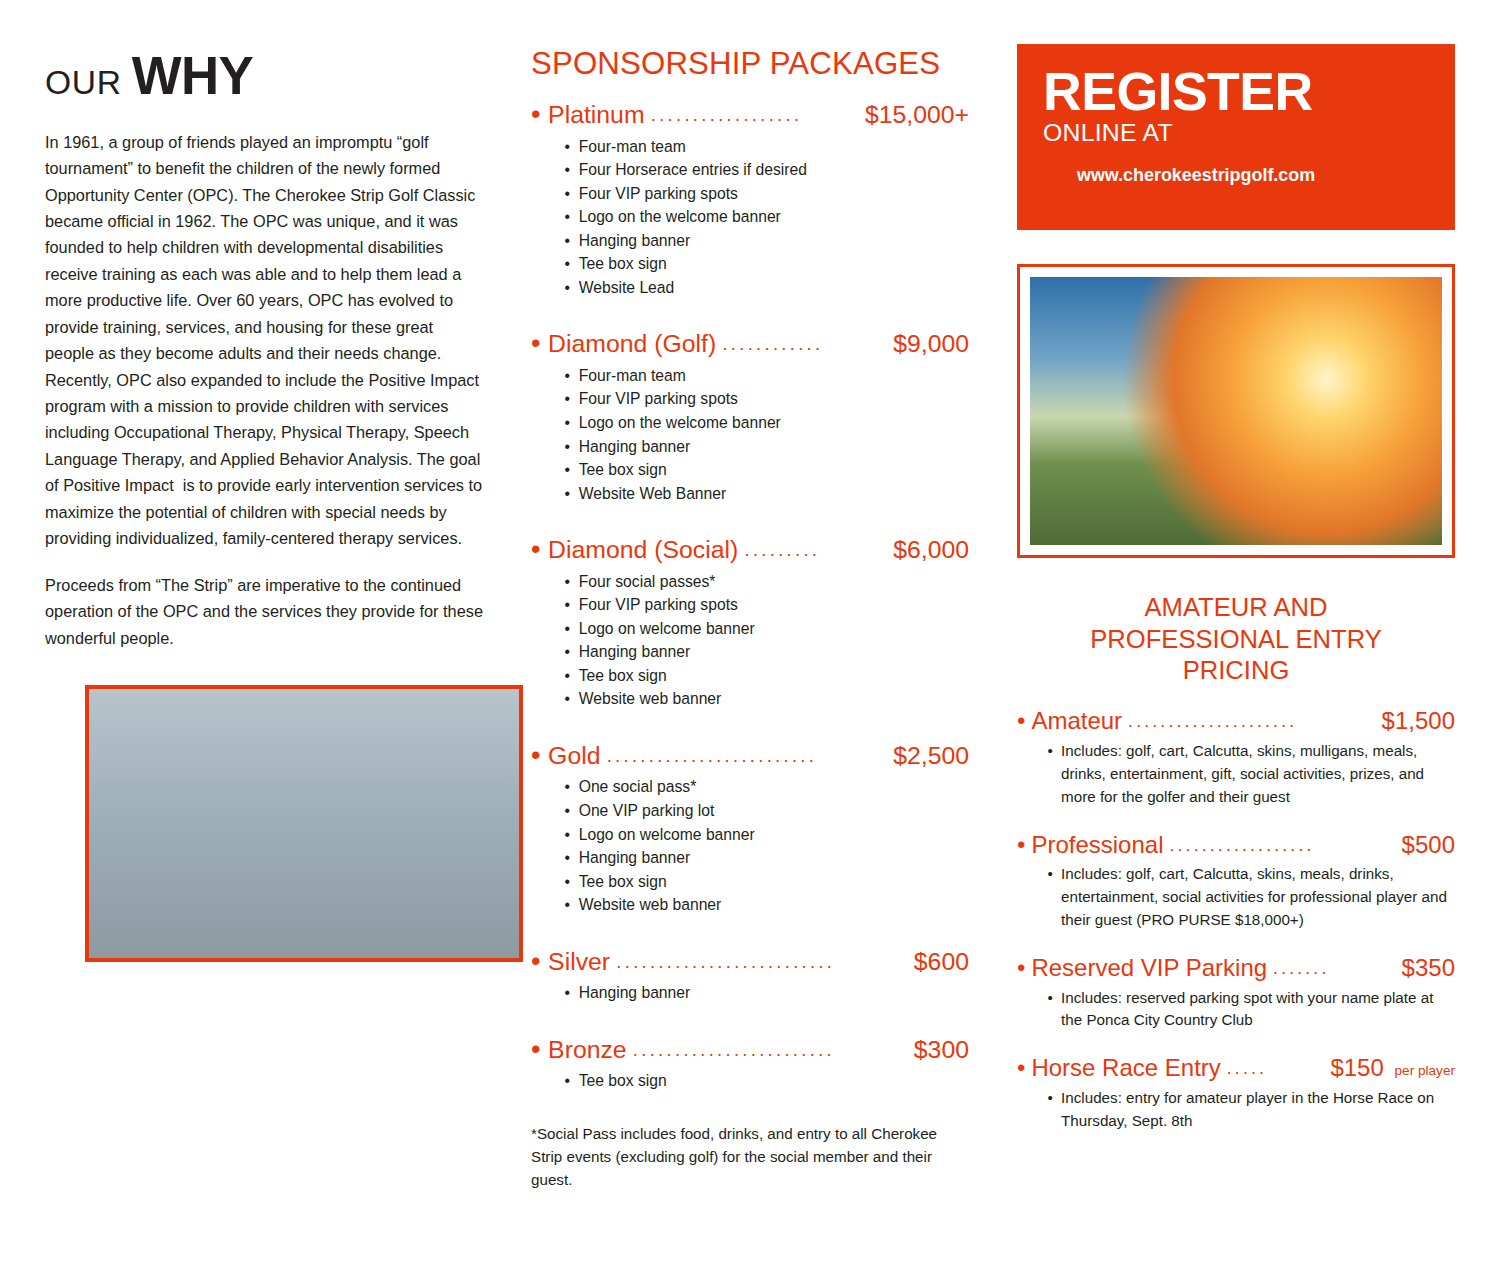OUR WHY
In 1961, a group of friends played an impromptu “golf tournament” to benefit the children of the newly formed Opportunity Center (OPC). The Cherokee Strip Golf Classic became official in 1962. The OPC was unique, and it was founded to help children with developmental disabilities receive training as each was able and to help them lead a more productive life. Over 60 years, OPC has evolved to provide training, services, and housing for these great people as they become adults and their needs change. Recently, OPC also expanded to include the Positive Impact program with a mission to provide children with services including Occupational Therapy, Physical Therapy, Speech Language Therapy, and Applied Behavior Analysis. The goal of Positive Impact is to provide early intervention services to maximize the potential of children with special needs by providing individualized, family-centered therapy services.
Proceeds from “The Strip” are imperative to the continued operation of the OPC and the services they provide for these wonderful people.
SPONSORSHIP PACKAGES
•Platinum .................. $15,000+
Four-man team
Four Horserace entries if desired
Four VIP parking spots
Logo on the welcome banner
Hanging banner
Tee box sign
Website Lead
•Diamond (Golf) ............ $9,000
Four-man team
Four VIP parking spots
Logo on the welcome banner
Hanging banner
Tee box sign
Website Web Banner
•Diamond (Social) ......... $6,000
Four social passes*
Four VIP parking spots
Logo on welcome banner
Hanging banner
Tee box sign
Website web banner
•Gold ......................... $2,500
One social pass*
One VIP parking lot
Logo on welcome banner
Hanging banner
Tee box sign
Website web banner
•Silver .......................... $600
Hanging banner
•Bronze ........................ $300
Tee box sign
*Social Pass includes food, drinks, and entry to all Cherokee Strip events (excluding golf) for the social member and their guest.
REGISTER
ONLINE AT
www.cherokeestripgolf.com
AMATEUR AND
PROFESSIONAL ENTRY
PRICING
•Amateur ..................... $1,500
Includes: golf, cart, Calcutta, skins, mulligans, meals, drinks, entertainment, gift, social activities, prizes, and more for the golfer and their guest
•Professional .................. $500
Includes: golf, cart, Calcutta, skins, meals, drinks, entertainment, social activities for professional player and their guest (PRO PURSE $18,000+)
•Reserved VIP Parking ....... $350
Includes: reserved parking spot with your name plate at the Ponca City Country Club
•Horse Race Entry ..... $150 per player
Includes: entry for amateur player in the Horse Race on Thursday, Sept. 8th